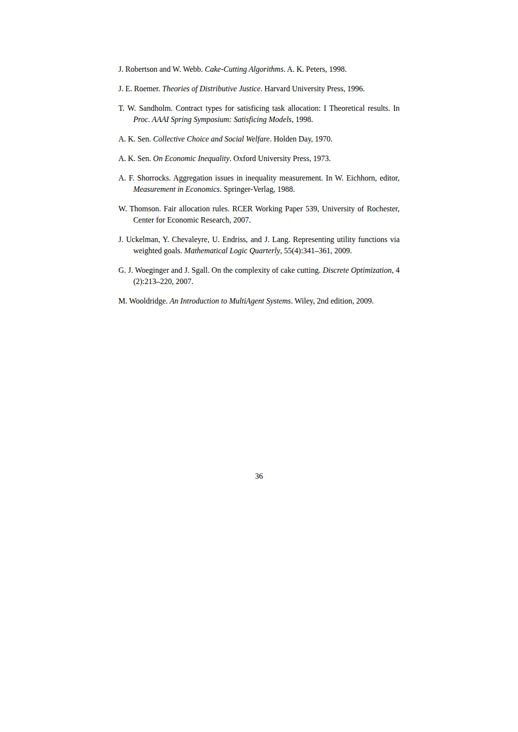J. Robertson and W. Webb. Cake-Cutting Algorithms. A. K. Peters, 1998.
J. E. Roemer. Theories of Distributive Justice. Harvard University Press, 1996.
T. W. Sandholm. Contract types for satisficing task allocation: I Theoretical results. In Proc. AAAI Spring Symposium: Satisficing Models, 1998.
A. K. Sen. Collective Choice and Social Welfare. Holden Day, 1970.
A. K. Sen. On Economic Inequality. Oxford University Press, 1973.
A. F. Shorrocks. Aggregation issues in inequality measurement. In W. Eichhorn, editor, Measurement in Economics. Springer-Verlag, 1988.
W. Thomson. Fair allocation rules. RCER Working Paper 539, University of Rochester, Center for Economic Research, 2007.
J. Uckelman, Y. Chevaleyre, U. Endriss, and J. Lang. Representing utility functions via weighted goals. Mathematical Logic Quarterly, 55(4):341–361, 2009.
G. J. Woeginger and J. Sgall. On the complexity of cake cutting. Discrete Optimization, 4 (2):213–220, 2007.
M. Wooldridge. An Introduction to MultiAgent Systems. Wiley, 2nd edition, 2009.
36